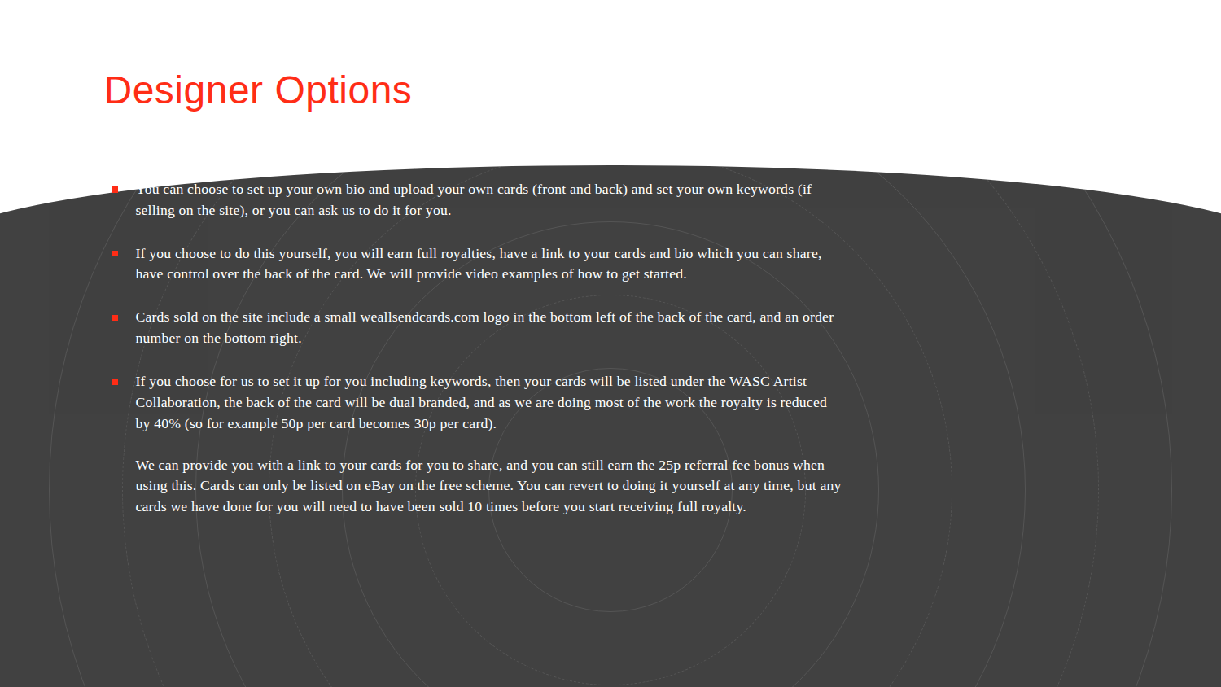Designer Options
You can choose to set up your own bio and upload your own cards (front and back) and set your own keywords (if selling on the site), or you can ask us to do it for you.
If you choose to do this yourself, you will earn full royalties, have a link to your cards and bio which you can share, have control over the back of the card. We will provide video examples of how to get started.
Cards sold on the site include a small weallsendcards.com logo in the bottom left of the back of the card, and an order number on the bottom right.
If you choose for us to set it up for you including keywords, then your cards will be listed under the WASC Artist Collaboration, the back of the card will be dual branded, and as we are doing most of the work the royalty is reduced by 40% (so for example 50p per card becomes 30p per card).
We can provide you with a link to your cards for you to share, and you can still earn the 25p referral fee bonus when using this. Cards can only be listed on eBay on the free scheme. You can revert to doing it yourself at any time, but any cards we have done for you will need to have been sold 10 times before you start receiving full royalty.